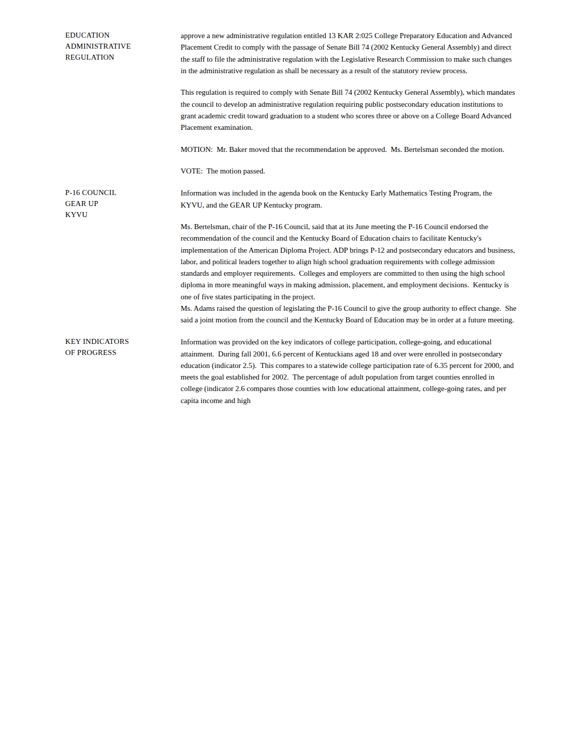Education
Administrative
Regulation
approve a new administrative regulation entitled 13 KAR 2:025 College Preparatory Education and Advanced Placement Credit to comply with the passage of Senate Bill 74 (2002 Kentucky General Assembly) and direct the staff to file the administrative regulation with the Legislative Research Commission to make such changes in the administrative regulation as shall be necessary as a result of the statutory review process.
This regulation is required to comply with Senate Bill 74 (2002 Kentucky General Assembly), which mandates the council to develop an administrative regulation requiring public postsecondary education institutions to grant academic credit toward graduation to a student who scores three or above on a College Board Advanced Placement examination.
MOTION: Mr. Baker moved that the recommendation be approved. Ms. Bertelsman seconded the motion.
VOTE: The motion passed.
P-16 Council
Gear Up
KYVU
Information was included in the agenda book on the Kentucky Early Mathematics Testing Program, the KYVU, and the GEAR UP Kentucky program.
Ms. Bertelsman, chair of the P-16 Council, said that at its June meeting the P-16 Council endorsed the recommendation of the council and the Kentucky Board of Education chairs to facilitate Kentucky's implementation of the American Diploma Project. ADP brings P-12 and postsecondary educators and business, labor, and political leaders together to align high school graduation requirements with college admission standards and employer requirements. Colleges and employers are committed to then using the high school diploma in more meaningful ways in making admission, placement, and employment decisions. Kentucky is one of five states participating in the project.
Ms. Adams raised the question of legislating the P-16 Council to give the group authority to effect change. She said a joint motion from the council and the Kentucky Board of Education may be in order at a future meeting.
Key Indicators
of Progress
Information was provided on the key indicators of college participation, college-going, and educational attainment. During fall 2001, 6.6 percent of Kentuckians aged 18 and over were enrolled in postsecondary education (indicator 2.5). This compares to a statewide college participation rate of 6.35 percent for 2000, and meets the goal established for 2002. The percentage of adult population from target counties enrolled in college (indicator 2.6 compares those counties with low educational attainment, college-going rates, and per capita income and high